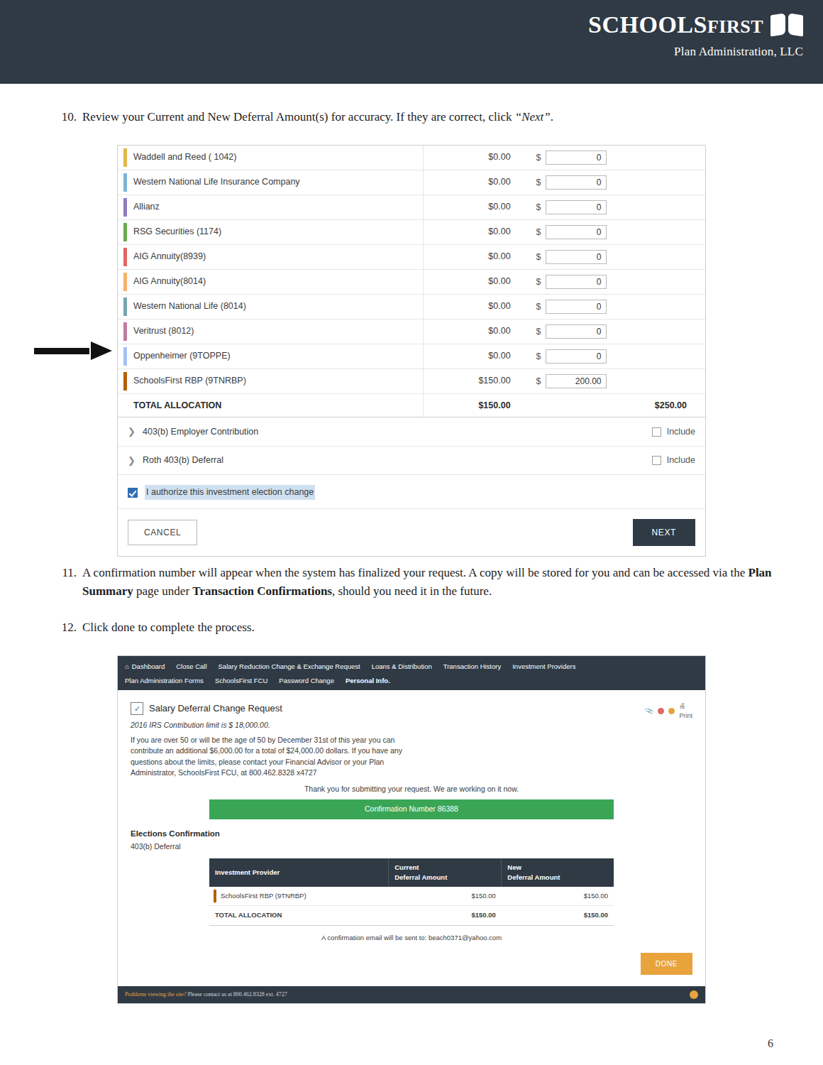SchoolsFirst
Plan Administration, LLC
10. Review your Current and New Deferral Amount(s) for accuracy. If they are correct, click “Next”.
| Waddell and Reed ( 1042) | $0.00 | $ |
| Western National Life Insurance Company | $0.00 | $ |
| Allianz | $0.00 | $ |
| RSG Securities (1174) | $0.00 | $ |
| AIG Annuity(8939) | $0.00 | $ |
| AIG Annuity(8014) | $0.00 | $ |
| Western National Life (8014) | $0.00 | $ |
| Veritrust (8012) | $0.00 | $ |
| Oppenheimer (9TOPPE) | $0.00 | $ |
| SchoolsFirst RBP (9TNRBP) | $150.00 | $ |
| TOTAL ALLOCATION | $150.00 | $250.00 |
❯ 403(b) Employer Contribution Include
❯ Roth 403(b) Deferral Include
I authorize this investment election change
CANCEL NEXT
11. A confirmation number will appear when the system has finalized your request. A copy will be stored for you and can be accessed via the Plan Summary page under Transaction Confirmations, should you need it in the future.
12. Click done to complete the process.
Dashboard Close Call Salary Reduction Change & Exchange Request Loans & Distribution Transaction History Investment Providers
Plan Administration Forms SchoolsFirst FCU Password Change Personal Info.
📎 🖨
Print
✓ Salary Deferral Change Request
2016 IRS Contribution limit is $ 18,000.00.
If you are over 50 or will be the age of 50 by December 31st of this year you can contribute an additional $6,000.00 for a total of $24,000.00 dollars. If you have any questions about the limits, please contact your Financial Advisor or your Plan Administrator, SchoolsFirst FCU, at 800.462.8328 x4727
Thank you for submitting your request. We are working on it now.
Confirmation Number 86388
Elections Confirmation
403(b) Deferral
| Investment Provider | Current Deferral Amount | New Deferral Amount |
| --- | --- | --- |
| SchoolsFirst RBP (9TNRBP) | $150.00 | $150.00 |
| TOTAL ALLOCATION | $150.00 | $150.00 |
A confirmation email will be sent to: beach0371@yahoo.com
DONE
Problems viewing the site? Please contact us at 800.462.8328 ext. 4727
6